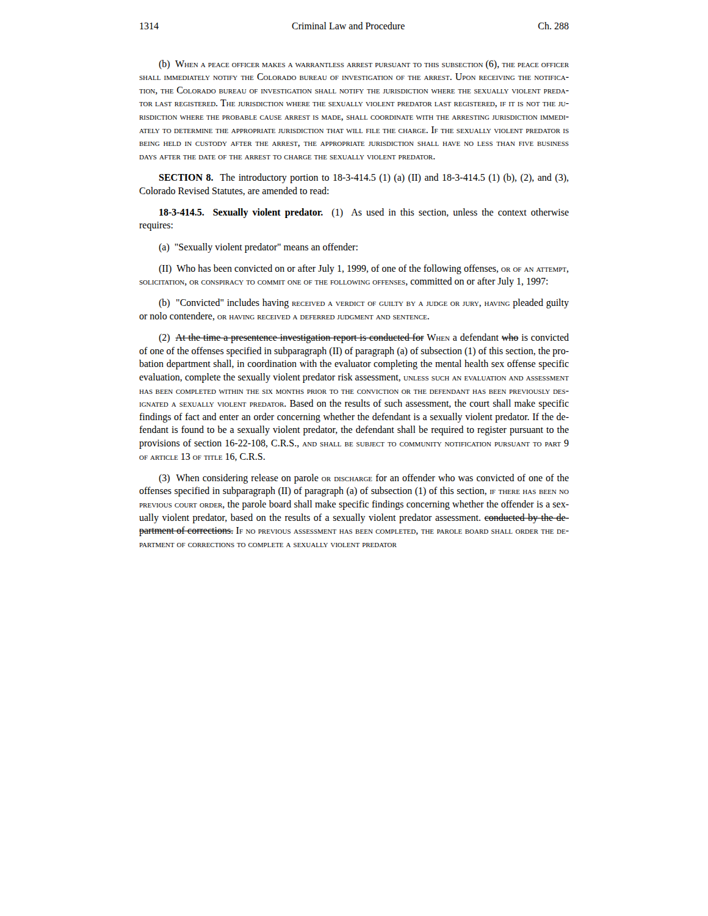1314 Criminal Law and Procedure Ch. 288
(b) When a peace officer makes a warrantless arrest pursuant to this subsection (6), the peace officer shall immediately notify the Colorado bureau of investigation of the arrest. Upon receiving the notification, the Colorado bureau of investigation shall notify the jurisdiction where the sexually violent predator last registered. The jurisdiction where the sexually violent predator last registered, if it is not the jurisdiction where the probable cause arrest is made, shall coordinate with the arresting jurisdiction immediately to determine the appropriate jurisdiction that will file the charge. If the sexually violent predator is being held in custody after the arrest, the appropriate jurisdiction shall have no less than five business days after the date of the arrest to charge the sexually violent predator.
SECTION 8. The introductory portion to 18-3-414.5 (1) (a) (II) and 18-3-414.5 (1) (b), (2), and (3), Colorado Revised Statutes, are amended to read:
18-3-414.5. Sexually violent predator. (1) As used in this section, unless the context otherwise requires:
(a) "Sexually violent predator" means an offender:
(II) Who has been convicted on or after July 1, 1999, of one of the following offenses, or of an attempt, solicitation, or conspiracy to commit one of the following offenses, committed on or after July 1, 1997:
(b) "Convicted" includes having received a verdict of guilty by a judge or jury, having pleaded guilty or nolo contendere, or having received a deferred judgment and sentence.
(2) At the time a presentence investigation report is conducted for When a defendant who is convicted of one of the offenses specified in subparagraph (II) of paragraph (a) of subsection (1) of this section, the probation department shall, in coordination with the evaluator completing the mental health sex offense specific evaluation, complete the sexually violent predator risk assessment, unless such an evaluation and assessment has been completed within the six months prior to the conviction or the defendant has been previously designated a sexually violent predator. Based on the results of such assessment, the court shall make specific findings of fact and enter an order concerning whether the defendant is a sexually violent predator. If the defendant is found to be a sexually violent predator, the defendant shall be required to register pursuant to the provisions of section 16-22-108, C.R.S., and shall be subject to community notification pursuant to part 9 of article 13 of title 16, C.R.S.
(3) When considering release on parole or discharge for an offender who was convicted of one of the offenses specified in subparagraph (II) of paragraph (a) of subsection (1) of this section, if there has been no previous court order, the parole board shall make specific findings concerning whether the offender is a sexually violent predator, based on the results of a sexually violent predator assessment. conducted by the department of corrections. If no previous assessment has been completed, the parole board shall order the department of corrections to complete a sexually violent predator